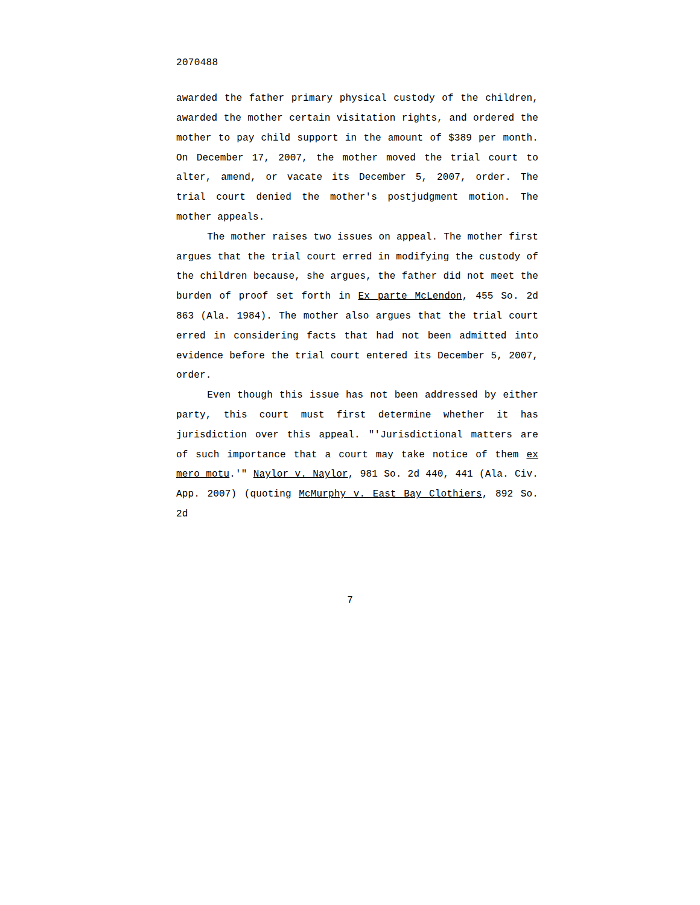2070488
awarded the father primary physical custody of the children, awarded the mother certain visitation rights, and ordered the mother to pay child support in the amount of $389 per month. On December 17, 2007, the mother moved the trial court to alter, amend, or vacate its December 5, 2007, order. The trial court denied the mother's postjudgment motion. The mother appeals.
The mother raises two issues on appeal. The mother first argues that the trial court erred in modifying the custody of the children because, she argues, the father did not meet the burden of proof set forth in Ex parte McLendon, 455 So. 2d 863 (Ala. 1984). The mother also argues that the trial court erred in considering facts that had not been admitted into evidence before the trial court entered its December 5, 2007, order.
Even though this issue has not been addressed by either party, this court must first determine whether it has jurisdiction over this appeal. "'Jurisdictional matters are of such importance that a court may take notice of them ex mero motu.'" Naylor v. Naylor, 981 So. 2d 440, 441 (Ala. Civ. App. 2007) (quoting McMurphy v. East Bay Clothiers, 892 So. 2d
7